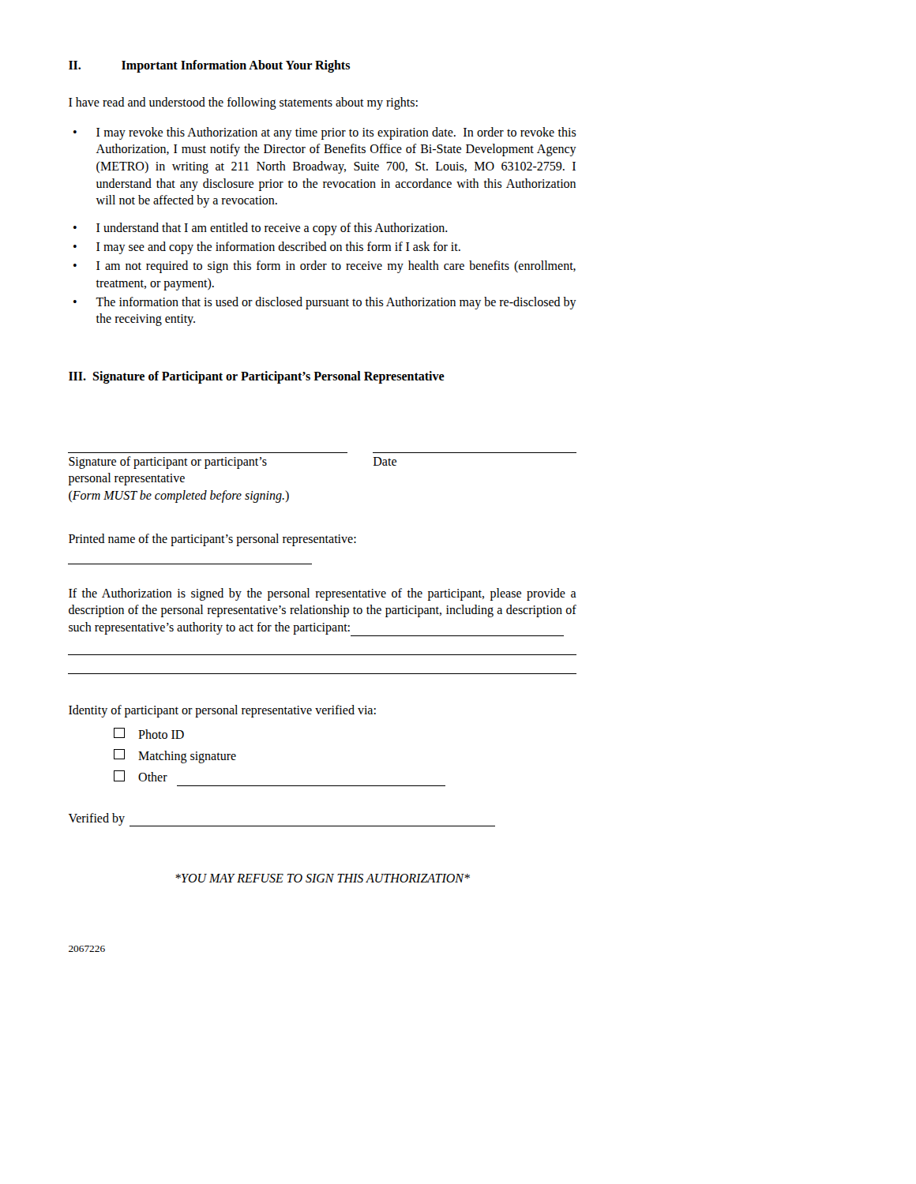II. Important Information About Your Rights
I have read and understood the following statements about my rights:
I may revoke this Authorization at any time prior to its expiration date. In order to revoke this Authorization, I must notify the Director of Benefits Office of Bi-State Development Agency (METRO) in writing at 211 North Broadway, Suite 700, St. Louis, MO 63102-2759. I understand that any disclosure prior to the revocation in accordance with this Authorization will not be affected by a revocation.
I understand that I am entitled to receive a copy of this Authorization.
I may see and copy the information described on this form if I ask for it.
I am not required to sign this form in order to receive my health care benefits (enrollment, treatment, or payment).
The information that is used or disclosed pursuant to this Authorization may be re-disclosed by the receiving entity.
III. Signature of Participant or Participant’s Personal Representative
| Signature of participant or participant’s personal representative ( Form MUST be completed before signing. ) | | Date |
Printed name of the participant’s personal representative:
If the Authorization is signed by the personal representative of the participant, please provide a description of the personal representative’s relationship to the participant, including a description of such representative’s authority to act for the participant:
Identity of participant or personal representative verified via:
Photo ID
Matching signature
Other
Verified by
*YOU MAY REFUSE TO SIGN THIS AUTHORIZATION*
2067226